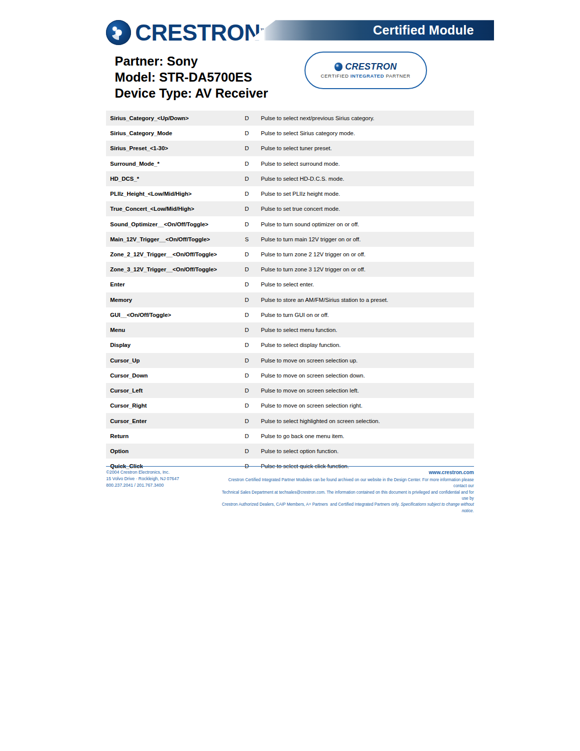CRESTRON™
Certified Module
Partner: Sony
Model: STR-DA5700ES
Device Type: AV Receiver
CRESTRON
CERTIFIED INTEGRATED PARTNER
| Sirius_Category_<Up/Down> | D | Pulse to select next/previous Sirius category. |
| Sirius_Category_Mode | D | Pulse to select Sirius category mode. |
| Sirius_Preset_<1-30> | D | Pulse to select tuner preset. |
| Surround_Mode_* | D | Pulse to select surround mode. |
| HD_DCS_* | D | Pulse to select HD-D.C.S. mode. |
| PLIIz_Height_<Low/Mid/High> | D | Pulse to set PLIIz height mode. |
| True_Concert_<Low/Mid/High> | D | Pulse to set true concert mode. |
| Sound_Optimizer__<On/Off/Toggle> | D | Pulse to turn sound optimizer on or off. |
| Main_12V_Trigger__<On/Off/Toggle> | S | Pulse to turn main 12V trigger on or off. |
| Zone_2_12V_Trigger__<On/Off/Toggle> | D | Pulse to turn zone 2 12V trigger on or off. |
| Zone_3_12V_Trigger__<On/Off/Toggle> | D | Pulse to turn zone 3 12V trigger on or off. |
| Enter | D | Pulse to select enter. |
| Memory | D | Pulse to store an AM/FM/Sirius station to a preset. |
| GUI__<On/Off/Toggle> | D | Pulse to turn GUI on or off. |
| Menu | D | Pulse to select menu function. |
| Display | D | Pulse to select display function. |
| Cursor_Up | D | Pulse to move on screen selection up. |
| Cursor_Down | D | Pulse to move on screen selection down. |
| Cursor_Left | D | Pulse to move on screen selection left. |
| Cursor_Right | D | Pulse to move on screen selection right. |
| Cursor_Enter | D | Pulse to select highlighted on screen selection. |
| Return | D | Pulse to go back one menu item. |
| Option | D | Pulse to select option function. |
| Quick_Click | D | Pulse to select quick click function. |
©2004 Crestron Electronics, Inc.
15 Volvo Drive · Rockleigh, NJ 07647
800.237.2041 / 201.767.3400
www.crestron.com
Crestron Certified Integrated Partner Modules can be found archived on our website in the Design Center. For more information please contact our
Technical Sales Department at techsales@crestron.com. The information contained on this document is privileged and confidential and for use by
Crestron Authorized Dealers, CAIP Members, A+ Partners and Certified Integrated Partners only. Specifications subject to change without notice.